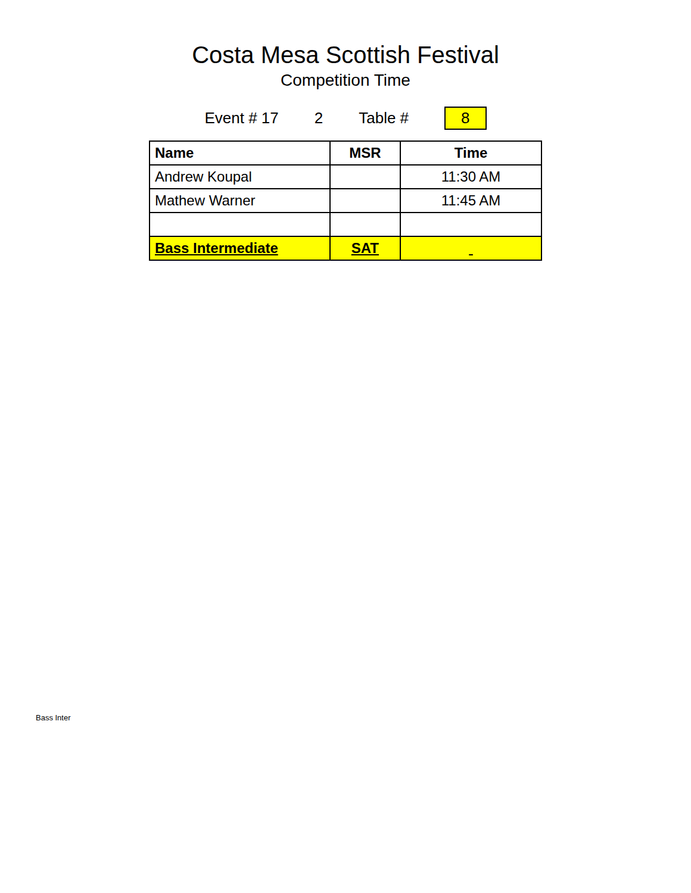Costa Mesa Scottish Festival
Competition Time
Event # 17 2 Table # 8
| Name | MSR | Time |
| --- | --- | --- |
| Andrew Koupal | | 11:30 AM |
| Mathew Warner | | 11:45 AM |
| Bass Intermediate | SAT | |
Bass Inter